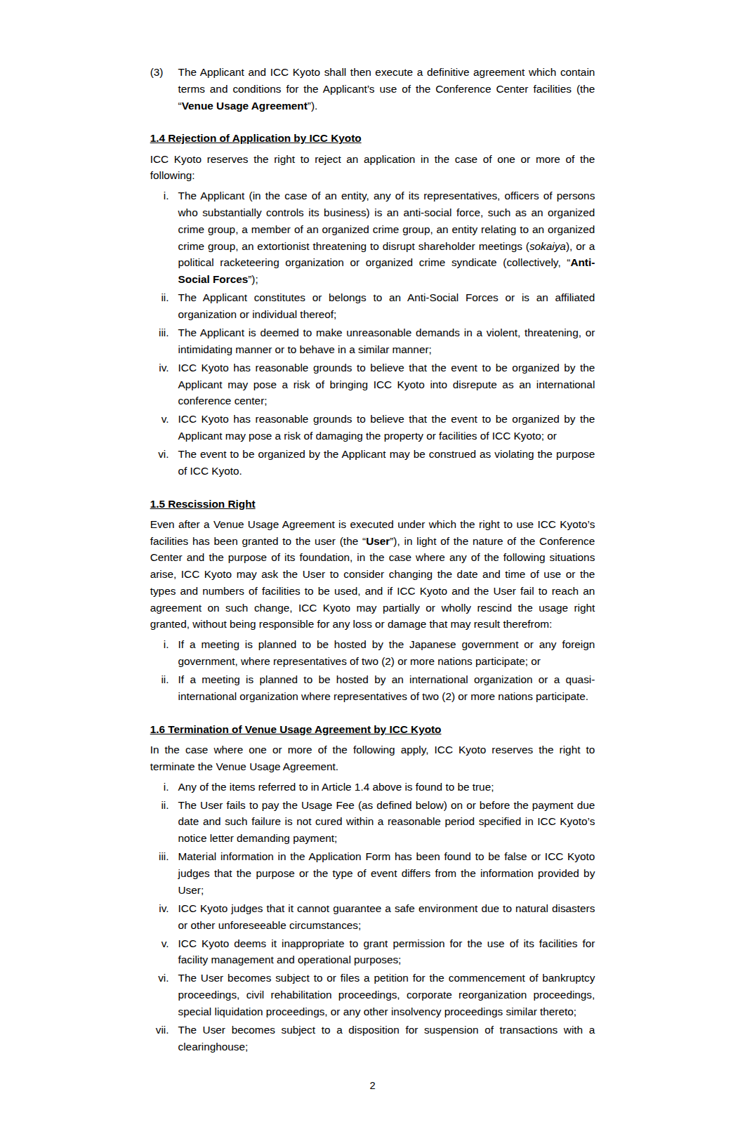(3)
The Applicant and ICC Kyoto shall then execute a definitive agreement which contain terms and conditions for the Applicant’s use of the Conference Center facilities (the “Venue Usage Agreement”).
1.4 Rejection of Application by ICC Kyoto
ICC Kyoto reserves the right to reject an application in the case of one or more of the following:
i. The Applicant (in the case of an entity, any of its representatives, officers of persons who substantially controls its business) is an anti-social force, such as an organized crime group, a member of an organized crime group, an entity relating to an organized crime group, an extortionist threatening to disrupt shareholder meetings (sokaiya), or a political racketeering organization or organized crime syndicate (collectively, “Anti-Social Forces”);
ii. The Applicant constitutes or belongs to an Anti-Social Forces or is an affiliated organization or individual thereof;
iii. The Applicant is deemed to make unreasonable demands in a violent, threatening, or intimidating manner or to behave in a similar manner;
iv. ICC Kyoto has reasonable grounds to believe that the event to be organized by the Applicant may pose a risk of bringing ICC Kyoto into disrepute as an international conference center;
v. ICC Kyoto has reasonable grounds to believe that the event to be organized by the Applicant may pose a risk of damaging the property or facilities of ICC Kyoto; or
vi. The event to be organized by the Applicant may be construed as violating the purpose of ICC Kyoto.
1.5 Rescission Right
Even after a Venue Usage Agreement is executed under which the right to use ICC Kyoto’s facilities has been granted to the user (the “User”), in light of the nature of the Conference Center and the purpose of its foundation, in the case where any of the following situations arise, ICC Kyoto may ask the User to consider changing the date and time of use or the types and numbers of facilities to be used, and if ICC Kyoto and the User fail to reach an agreement on such change, ICC Kyoto may partially or wholly rescind the usage right granted, without being responsible for any loss or damage that may result therefrom:
i. If a meeting is planned to be hosted by the Japanese government or any foreign government, where representatives of two (2) or more nations participate; or
ii. If a meeting is planned to be hosted by an international organization or a quasi-international organization where representatives of two (2) or more nations participate.
1.6 Termination of Venue Usage Agreement by ICC Kyoto
In the case where one or more of the following apply, ICC Kyoto reserves the right to terminate the Venue Usage Agreement.
i. Any of the items referred to in Article 1.4 above is found to be true;
ii. The User fails to pay the Usage Fee (as defined below) on or before the payment due date and such failure is not cured within a reasonable period specified in ICC Kyoto’s notice letter demanding payment;
iii. Material information in the Application Form has been found to be false or ICC Kyoto judges that the purpose or the type of event differs from the information provided by User;
iv. ICC Kyoto judges that it cannot guarantee a safe environment due to natural disasters or other unforeseeable circumstances;
v. ICC Kyoto deems it inappropriate to grant permission for the use of its facilities for facility management and operational purposes;
vi. The User becomes subject to or files a petition for the commencement of bankruptcy proceedings, civil rehabilitation proceedings, corporate reorganization proceedings, special liquidation proceedings, or any other insolvency proceedings similar thereto;
vii. The User becomes subject to a disposition for suspension of transactions with a clearinghouse;
2